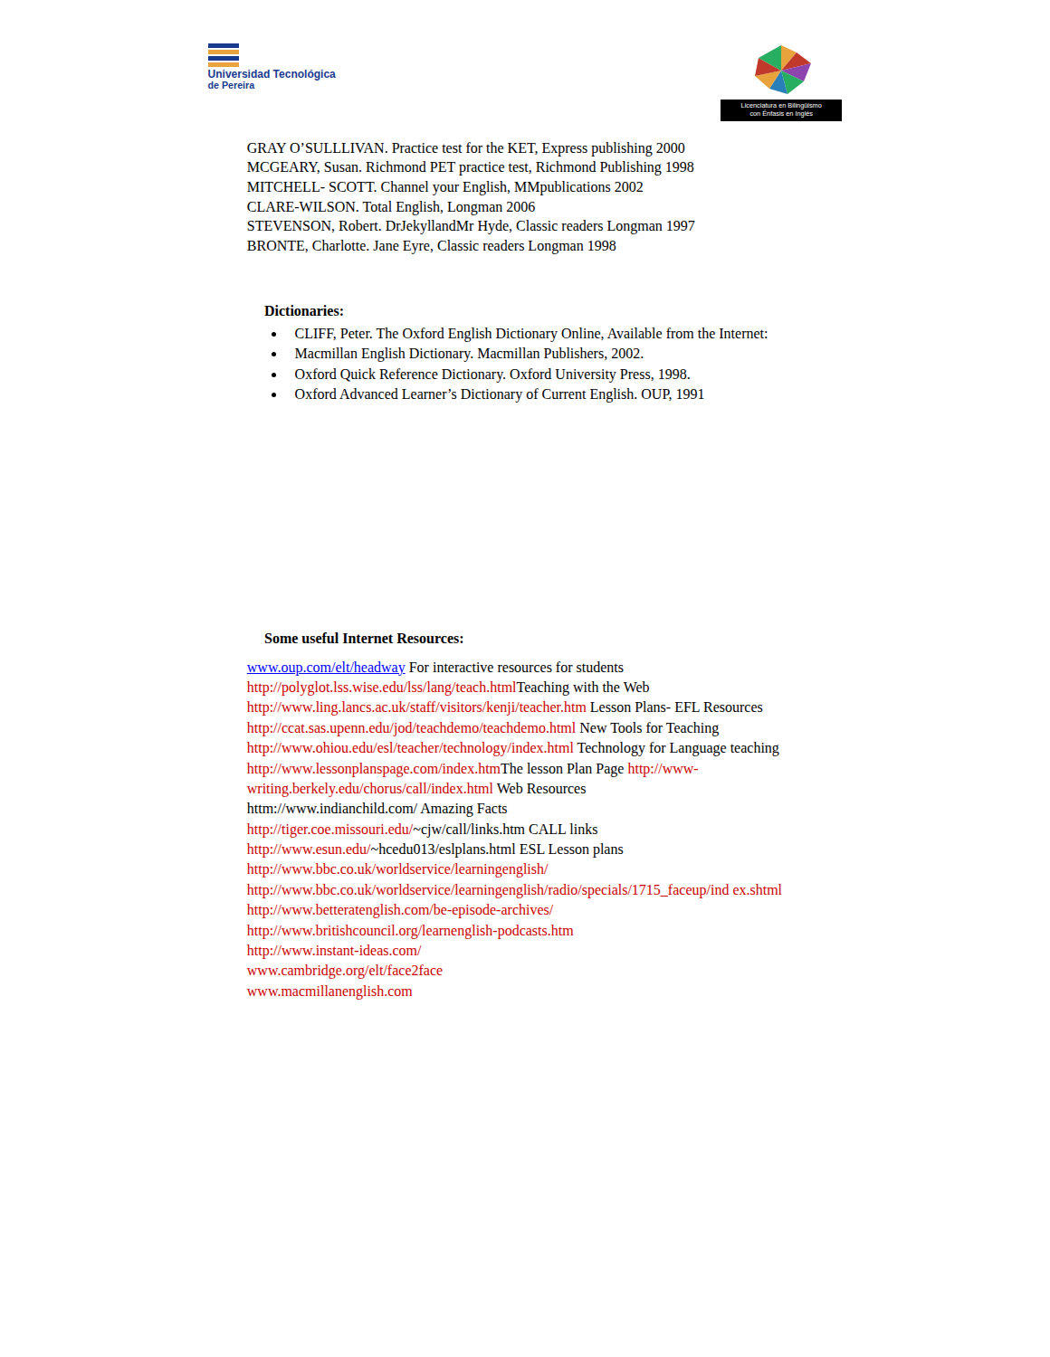Universidad Tecnológica
de Pereira
Licenciatura en Bilingüismo
con Énfasis en Inglés
GRAY O’SULLLIVAN. Practice test for the KET, Express publishing 2000
MCGEARY, Susan. Richmond PET practice test, Richmond Publishing 1998
MITCHELL- SCOTT. Channel your English, MMpublications 2002
CLARE-WILSON. Total English, Longman 2006
STEVENSON, Robert. DrJekyllandMr Hyde, Classic readers Longman 1997
BRONTE, Charlotte. Jane Eyre, Classic readers Longman 1998
Dictionaries:
CLIFF, Peter. The Oxford English Dictionary Online, Available from the Internet:
Macmillan English Dictionary. Macmillan Publishers, 2002.
Oxford Quick Reference Dictionary. Oxford University Press, 1998.
Oxford Advanced Learner’s Dictionary of Current English. OUP, 1991
Some useful Internet Resources:
www.oup.com/elt/headway For interactive resources for students
http://polyglot.lss.wise.edu/lss/lang/teach.html Teaching with the Web
http://www.ling.lancs.ac.uk/staff/visitors/kenji/teacher.htm Lesson Plans- EFL Resources
http://ccat.sas.upenn.edu/jod/teachdemo/teachdemo.html New Tools for Teaching
http://www.ohiou.edu/esl/teacher/technology/index.html Technology for Language teaching
http://www.lessonplanspage.com/index.htm The lesson Plan Page http://www-
writing.berkely.edu/chorus/call/index.html Web Resources
httm://www.indianchild.com/ Amazing Facts
http://tiger.coe.missouri.edu/~cjw/call/links.htm CALL links
http://www.esun.edu/~hcedu013/eslplans.html ESL Lesson plans
http://www.bbc.co.uk/worldservice/learningenglish/
http://www.bbc.co.uk/worldservice/learningenglish/radio/specials/1715_faceup/ind ex.shtml
http://www.betteratenglish.com/be-episode-archives/
http://www.britishcouncil.org/learnenglish-podcasts.htm
http://www.instant-ideas.com/
www.cambridge.org/elt/face2face
www.macmillanenglish.com